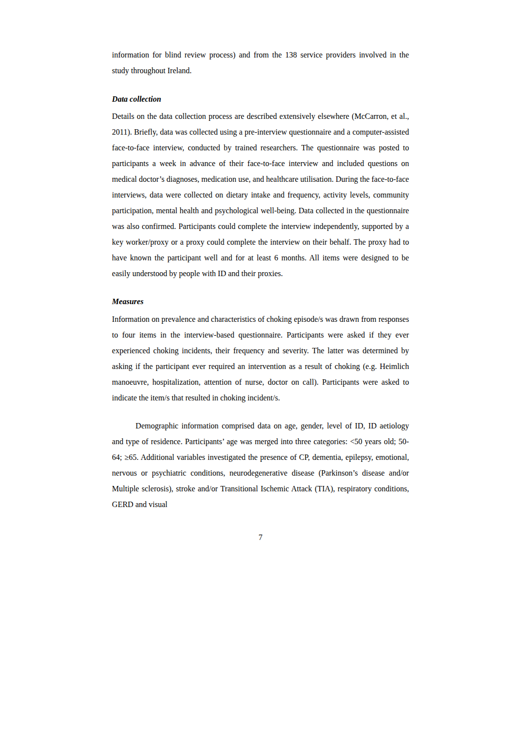information for blind review process) and from the 138 service providers involved in the study throughout Ireland.
Data collection
Details on the data collection process are described extensively elsewhere (McCarron, et al., 2011). Briefly, data was collected using a pre-interview questionnaire and a computer-assisted face-to-face interview, conducted by trained researchers. The questionnaire was posted to participants a week in advance of their face-to-face interview and included questions on medical doctor’s diagnoses, medication use, and healthcare utilisation. During the face-to-face interviews, data were collected on dietary intake and frequency, activity levels, community participation, mental health and psychological well-being. Data collected in the questionnaire was also confirmed. Participants could complete the interview independently, supported by a key worker/proxy or a proxy could complete the interview on their behalf. The proxy had to have known the participant well and for at least 6 months. All items were designed to be easily understood by people with ID and their proxies.
Measures
Information on prevalence and characteristics of choking episode/s was drawn from responses to four items in the interview-based questionnaire. Participants were asked if they ever experienced choking incidents, their frequency and severity. The latter was determined by asking if the participant ever required an intervention as a result of choking (e.g. Heimlich manoeuvre, hospitalization, attention of nurse, doctor on call). Participants were asked to indicate the item/s that resulted in choking incident/s.
Demographic information comprised data on age, gender, level of ID, ID aetiology and type of residence. Participants’ age was merged into three categories: <50 years old; 50-64; ≥65. Additional variables investigated the presence of CP, dementia, epilepsy, emotional, nervous or psychiatric conditions, neurodegenerative disease (Parkinson’s disease and/or Multiple sclerosis), stroke and/or Transitional Ischemic Attack (TIA), respiratory conditions, GERD and visual
7